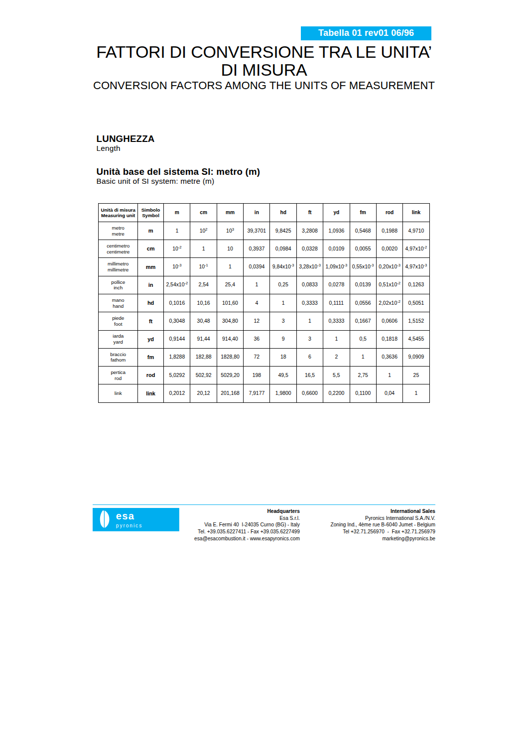Tabella 01 rev01 06/96
FATTORI DI CONVERSIONE TRA LE UNITA’ DI MISURA
CONVERSION FACTORS AMONG THE UNITS OF MEASUREMENT
LUNGHEZZA
Length
Unità base del sistema SI: metro (m)
Basic unit of SI system: metre (m)
| Unità di misura Measuring unit | Simbolo Symbol | m | cm | mm | in | hd | ft | yd | fm | rod | link |
| --- | --- | --- | --- | --- | --- | --- | --- | --- | --- | --- | --- |
| metro metre | m | 1 | 10 2 | 10 3 | 39,3701 | 9,8425 | 3,2808 | 1,0936 | 0,5468 | 0,1988 | 4,9710 |
| centimetro centimetre | cm | 10 -2 | 1 | 10 | 0,3937 | 0,0984 | 0,0328 | 0,0109 | 0,0055 | 0,0020 | 4,97x10 -2 |
| millimetro millimetre | mm | 10 -3 | 10 -1 | 1 | 0,0394 | 9,84x10 -3 | 3,28x10 -3 | 1,09x10 -3 | 0,55x10 -3 | 0,20x10 -3 | 4,97x10 -3 |
| pollice inch | in | 2,54x10 -2 | 2,54 | 25,4 | 1 | 0,25 | 0,0833 | 0,0278 | 0,0139 | 0,51x10 -2 | 0,1263 |
| mano hand | hd | 0,1016 | 10,16 | 101,60 | 4 | 1 | 0,3333 | 0,1111 | 0,0556 | 2,02x10 -2 | 0,5051 |
| piede foot | ft | 0,3048 | 30,48 | 304,80 | 12 | 3 | 1 | 0,3333 | 0,1667 | 0,0606 | 1,5152 |
| iarda yard | yd | 0,9144 | 91,44 | 914,40 | 36 | 9 | 3 | 1 | 0,5 | 0,1818 | 4,5455 |
| braccio fathom | fm | 1,8288 | 182,88 | 1828,80 | 72 | 18 | 6 | 2 | 1 | 0,3636 | 9,0909 |
| pertica rod | rod | 5,0292 | 502,92 | 5029,20 | 198 | 49,5 | 16,5 | 5,5 | 2,75 | 1 | 25 |
| link | link | 0,2012 | 20,12 | 201,168 | 7,9177 | 1,9800 | 0,6600 | 0,2200 | 0,1100 | 0,04 | 1 |
esa pyronics
Headquarters
Esa S.r.l.
Via E. Fermi 40 I-24035 Curno (BG) - Italy
Tel. +39.035.6227411 - Fax +39.035.6227499
esa@esacombustion.it - www.esapyronics.com
International Sales
Pyronics International S.A./N.V.
Zoning Ind., 4ème rue B-6040 Jumet - Belgium
Tel +32.71.256970 - Fax +32.71.256979
marketing@pyronics.be